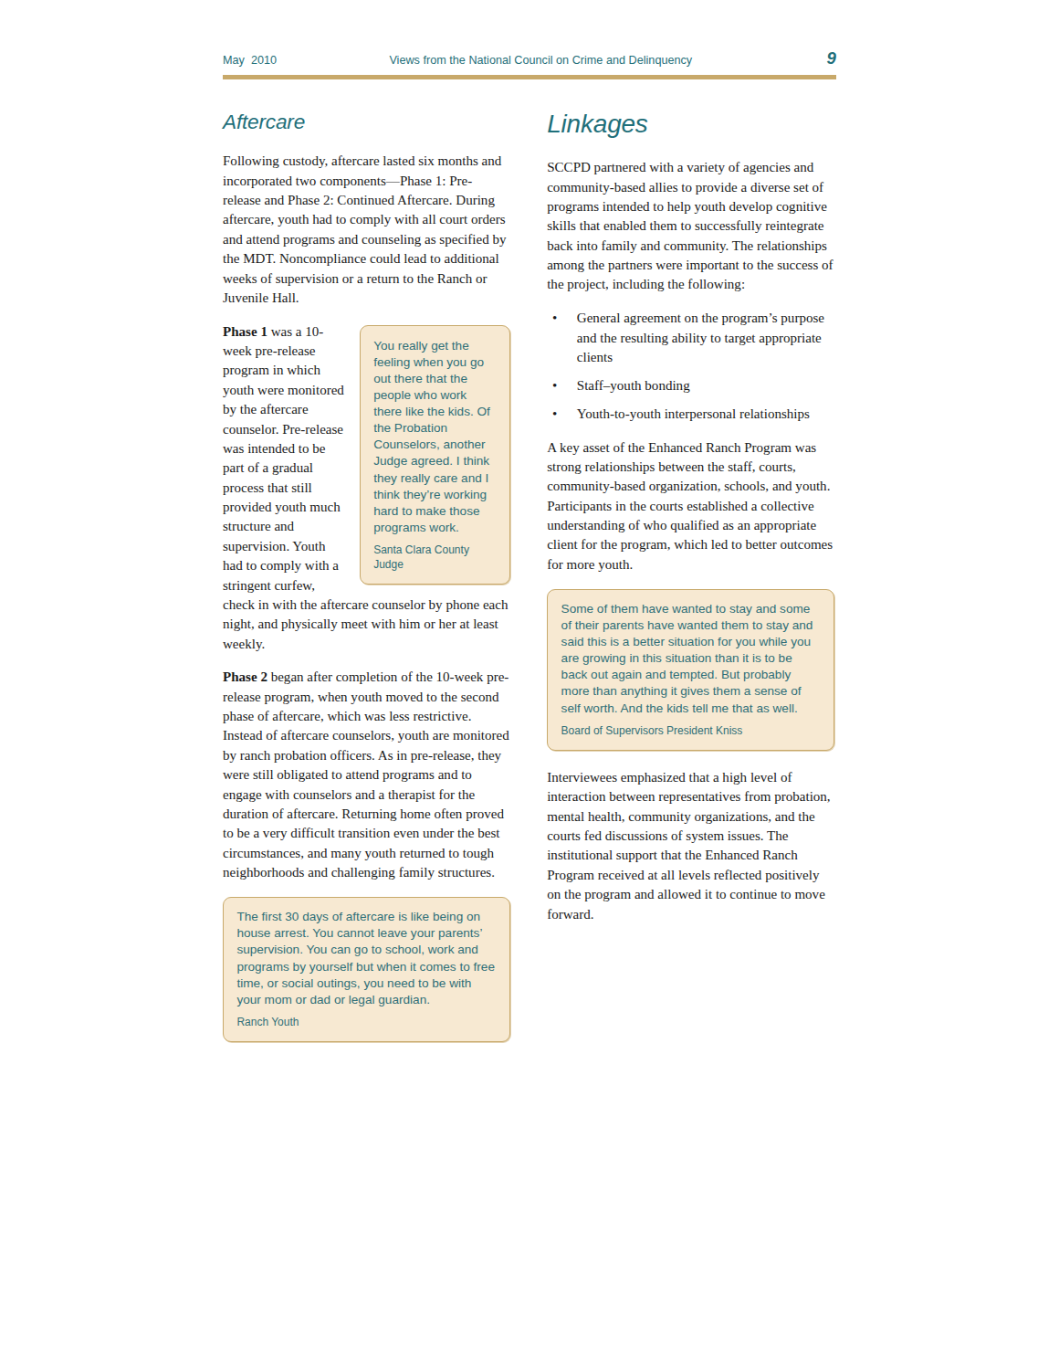May 2010 Views from the National Council on Crime and Delinquency 9
Aftercare
Following custody, aftercare lasted six months and incorporated two components—Phase 1: Pre-release and Phase 2: Continued Aftercare. During aftercare, youth had to comply with all court orders and attend programs and counseling as specified by the MDT. Noncompliance could lead to additional weeks of supervision or a return to the Ranch or Juvenile Hall.
You really get the feeling when you go out there that the people who work there like the kids. Of the Probation Counselors, another Judge agreed. I think they really care and I think they’re working hard to make those programs work.
Santa Clara County Judge
Phase 1 was a 10-week pre-release program in which youth were monitored by the aftercare counselor. Pre-release was intended to be part of a gradual process that still provided youth much structure and supervision. Youth had to comply with a stringent curfew, check in with the aftercare counselor by phone each night, and physically meet with him or her at least weekly.
Phase 2 began after completion of the 10-week pre-release program, when youth moved to the second phase of aftercare, which was less restrictive. Instead of aftercare counselors, youth are monitored by ranch probation officers. As in pre-release, they were still obligated to attend programs and to engage with counselors and a therapist for the duration of aftercare. Returning home often proved to be a very difficult transition even under the best circumstances, and many youth returned to tough neighborhoods and challenging family structures.
The first 30 days of aftercare is like being on house arrest. You cannot leave your parents’ supervision. You can go to school, work and programs by yourself but when it comes to free time, or social outings, you need to be with your mom or dad or legal guardian.
Ranch Youth
Linkages
SCCPD partnered with a variety of agencies and community-based allies to provide a diverse set of programs intended to help youth develop cognitive skills that enabled them to successfully reintegrate back into family and community. The relationships among the partners were important to the success of the project, including the following:
General agreement on the program’s purpose and the resulting ability to target appropriate clients
Staff–youth bonding
Youth-to-youth interpersonal relationships
A key asset of the Enhanced Ranch Program was strong relationships between the staff, courts, community-based organization, schools, and youth. Participants in the courts established a collective understanding of who qualified as an appropriate client for the program, which led to better outcomes for more youth.
Some of them have wanted to stay and some of their parents have wanted them to stay and said this is a better situation for you while you are growing in this situation than it is to be back out again and tempted. But probably more than anything it gives them a sense of self worth. And the kids tell me that as well.
Board of Supervisors President Kniss
Interviewees emphasized that a high level of interaction between representatives from probation, mental health, community organizations, and the courts fed discussions of system issues. The institutional support that the Enhanced Ranch Program received at all levels reflected positively on the program and allowed it to continue to move forward.